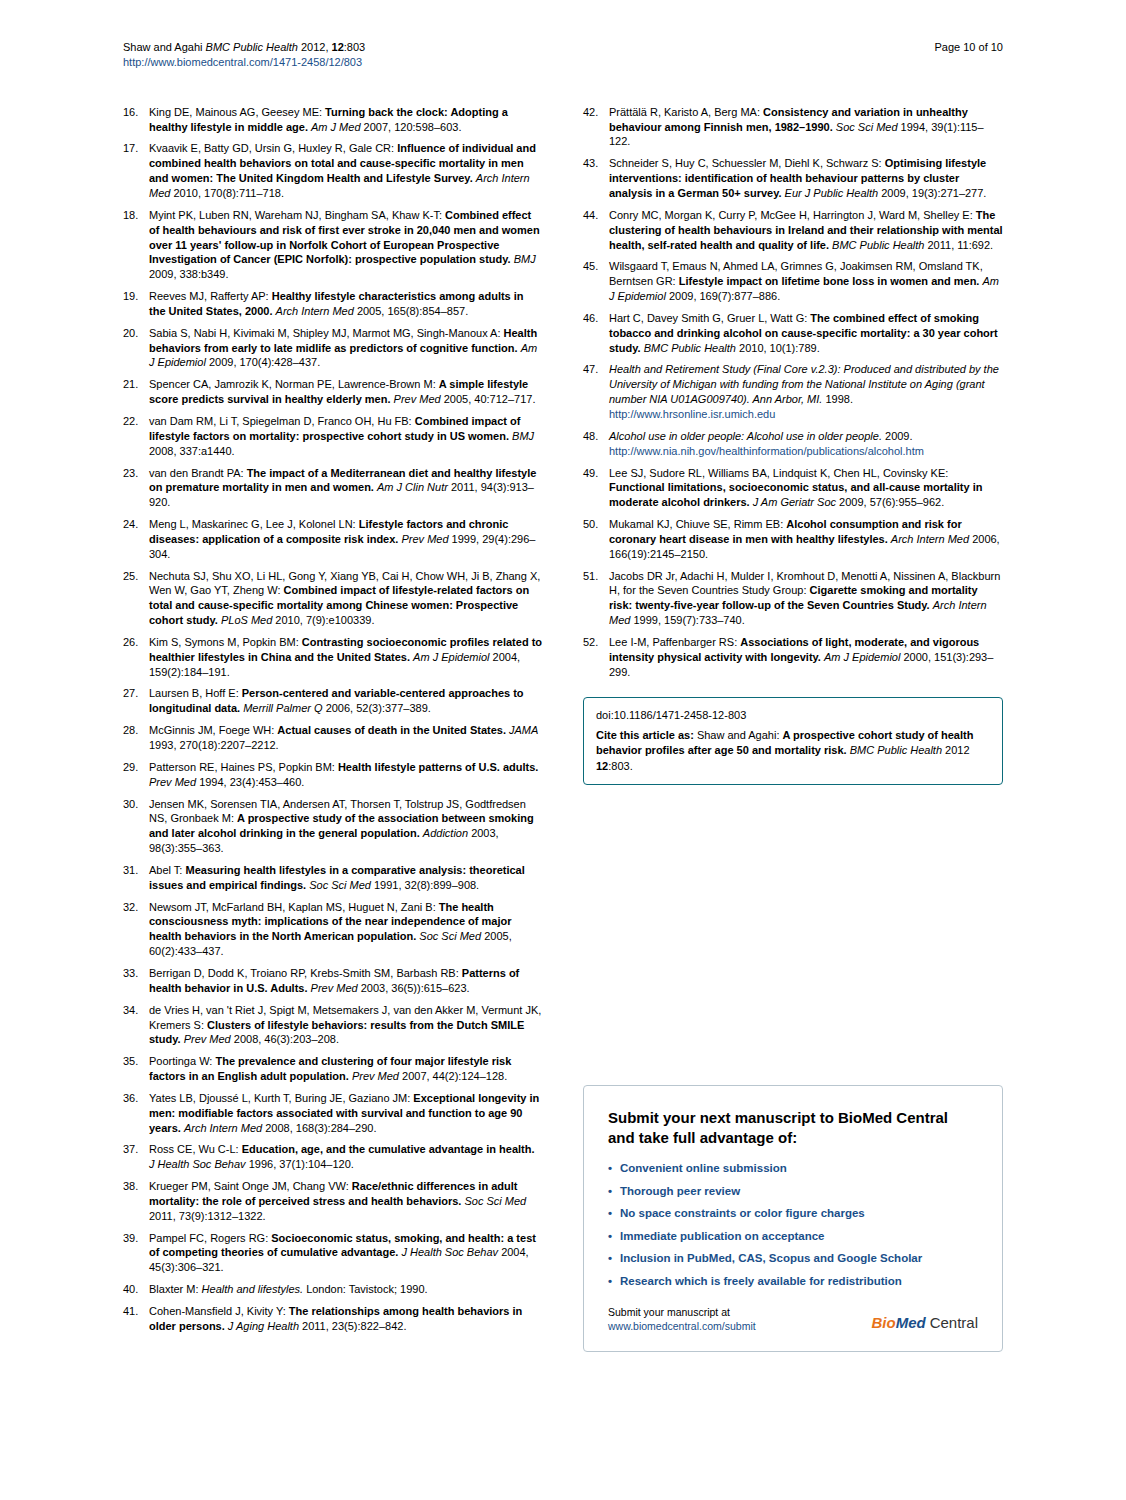Shaw and Agahi BMC Public Health 2012, 12:803
http://www.biomedcentral.com/1471-2458/12/803
Page 10 of 10
16. King DE, Mainous AG, Geesey ME: Turning back the clock: Adopting a healthy lifestyle in middle age. Am J Med 2007, 120:598–603.
17. Kvaavik E, Batty GD, Ursin G, Huxley R, Gale CR: Influence of individual and combined health behaviors on total and cause-specific mortality in men and women: The United Kingdom Health and Lifestyle Survey. Arch Intern Med 2010, 170(8):711–718.
18. Myint PK, Luben RN, Wareham NJ, Bingham SA, Khaw K-T: Combined effect of health behaviours and risk of first ever stroke in 20,040 men and women over 11 years' follow-up in Norfolk Cohort of European Prospective Investigation of Cancer (EPIC Norfolk): prospective population study. BMJ 2009, 338:b349.
19. Reeves MJ, Rafferty AP: Healthy lifestyle characteristics among adults in the United States, 2000. Arch Intern Med 2005, 165(8):854–857.
20. Sabia S, Nabi H, Kivimaki M, Shipley MJ, Marmot MG, Singh-Manoux A: Health behaviors from early to late midlife as predictors of cognitive function. Am J Epidemiol 2009, 170(4):428–437.
21. Spencer CA, Jamrozik K, Norman PE, Lawrence-Brown M: A simple lifestyle score predicts survival in healthy elderly men. Prev Med 2005, 40:712–717.
22. van Dam RM, Li T, Spiegelman D, Franco OH, Hu FB: Combined impact of lifestyle factors on mortality: prospective cohort study in US women. BMJ 2008, 337:a1440.
23. van den Brandt PA: The impact of a Mediterranean diet and healthy lifestyle on premature mortality in men and women. Am J Clin Nutr 2011, 94(3):913–920.
24. Meng L, Maskarinec G, Lee J, Kolonel LN: Lifestyle factors and chronic diseases: application of a composite risk index. Prev Med 1999, 29(4):296–304.
25. Nechuta SJ, Shu XO, Li HL, Gong Y, Xiang YB, Cai H, Chow WH, Ji B, Zhang X, Wen W, Gao YT, Zheng W: Combined impact of lifestyle-related factors on total and cause-specific mortality among Chinese women: Prospective cohort study. PLoS Med 2010, 7(9):e100339.
26. Kim S, Symons M, Popkin BM: Contrasting socioeconomic profiles related to healthier lifestyles in China and the United States. Am J Epidemiol 2004, 159(2):184–191.
27. Laursen B, Hoff E: Person-centered and variable-centered approaches to longitudinal data. Merrill Palmer Q 2006, 52(3):377–389.
28. McGinnis JM, Foege WH: Actual causes of death in the United States. JAMA 1993, 270(18):2207–2212.
29. Patterson RE, Haines PS, Popkin BM: Health lifestyle patterns of U.S. adults. Prev Med 1994, 23(4):453–460.
30. Jensen MK, Sorensen TIA, Andersen AT, Thorsen T, Tolstrup JS, Godtfredsen NS, Gronbaek M: A prospective study of the association between smoking and later alcohol drinking in the general population. Addiction 2003, 98(3):355–363.
31. Abel T: Measuring health lifestyles in a comparative analysis: theoretical issues and empirical findings. Soc Sci Med 1991, 32(8):899–908.
32. Newsom JT, McFarland BH, Kaplan MS, Huguet N, Zani B: The health consciousness myth: implications of the near independence of major health behaviors in the North American population. Soc Sci Med 2005, 60(2):433–437.
33. Berrigan D, Dodd K, Troiano RP, Krebs-Smith SM, Barbash RB: Patterns of health behavior in U.S. Adults. Prev Med 2003, 36(5)):615–623.
34. de Vries H, van 't Riet J, Spigt M, Metsemakers J, van den Akker M, Vermunt JK, Kremers S: Clusters of lifestyle behaviors: results from the Dutch SMILE study. Prev Med 2008, 46(3):203–208.
35. Poortinga W: The prevalence and clustering of four major lifestyle risk factors in an English adult population. Prev Med 2007, 44(2):124–128.
36. Yates LB, Djoussé L, Kurth T, Buring JE, Gaziano JM: Exceptional longevity in men: modifiable factors associated with survival and function to age 90 years. Arch Intern Med 2008, 168(3):284–290.
37. Ross CE, Wu C-L: Education, age, and the cumulative advantage in health. J Health Soc Behav 1996, 37(1):104–120.
38. Krueger PM, Saint Onge JM, Chang VW: Race/ethnic differences in adult mortality: the role of perceived stress and health behaviors. Soc Sci Med 2011, 73(9):1312–1322.
39. Pampel FC, Rogers RG: Socioeconomic status, smoking, and health: a test of competing theories of cumulative advantage. J Health Soc Behav 2004, 45(3):306–321.
40. Blaxter M: Health and lifestyles. London: Tavistock; 1990.
41. Cohen-Mansfield J, Kivity Y: The relationships among health behaviors in older persons. J Aging Health 2011, 23(5):822–842.
42. Prättälä R, Karisto A, Berg MA: Consistency and variation in unhealthy behaviour among Finnish men, 1982–1990. Soc Sci Med 1994, 39(1):115–122.
43. Schneider S, Huy C, Schuessler M, Diehl K, Schwarz S: Optimising lifestyle interventions: identification of health behaviour patterns by cluster analysis in a German 50+ survey. Eur J Public Health 2009, 19(3):271–277.
44. Conry MC, Morgan K, Curry P, McGee H, Harrington J, Ward M, Shelley E: The clustering of health behaviours in Ireland and their relationship with mental health, self-rated health and quality of life. BMC Public Health 2011, 11:692.
45. Wilsgaard T, Emaus N, Ahmed LA, Grimnes G, Joakimsen RM, Omsland TK, Berntsen GR: Lifestyle impact on lifetime bone loss in women and men. Am J Epidemiol 2009, 169(7):877–886.
46. Hart C, Davey Smith G, Gruer L, Watt G: The combined effect of smoking tobacco and drinking alcohol on cause-specific mortality: a 30 year cohort study. BMC Public Health 2010, 10(1):789.
47. Health and Retirement Study (Final Core v.2.3): Produced and distributed by the University of Michigan with funding from the National Institute on Aging (grant number NIA U01AG009740). Ann Arbor, MI. 1998. http://www.hrsonline.isr.umich.edu
48. Alcohol use in older people: Alcohol use in older people. 2009. http://www.nia.nih.gov/healthinformation/publications/alcohol.htm
49. Lee SJ, Sudore RL, Williams BA, Lindquist K, Chen HL, Covinsky KE: Functional limitations, socioeconomic status, and all-cause mortality in moderate alcohol drinkers. J Am Geriatr Soc 2009, 57(6):955–962.
50. Mukamal KJ, Chiuve SE, Rimm EB: Alcohol consumption and risk for coronary heart disease in men with healthy lifestyles. Arch Intern Med 2006, 166(19):2145–2150.
51. Jacobs DR Jr, Adachi H, Mulder I, Kromhout D, Menotti A, Nissinen A, Blackburn H, for the Seven Countries Study Group: Cigarette smoking and mortality risk: twenty-five-year follow-up of the Seven Countries Study. Arch Intern Med 1999, 159(7):733–740.
52. Lee I-M, Paffenbarger RS: Associations of light, moderate, and vigorous intensity physical activity with longevity. Am J Epidemiol 2000, 151(3):293–299.
doi:10.1186/1471-2458-12-803
Cite this article as: Shaw and Agahi: A prospective cohort study of health behavior profiles after age 50 and mortality risk. BMC Public Health 2012 12:803.
Submit your next manuscript to BioMed Central
and take full advantage of:
Convenient online submission
Thorough peer review
No space constraints or color figure charges
Immediate publication on acceptance
Inclusion in PubMed, CAS, Scopus and Google Scholar
Research which is freely available for redistribution
Submit your manuscript at
www.biomedcentral.com/submit
Bio Med Central